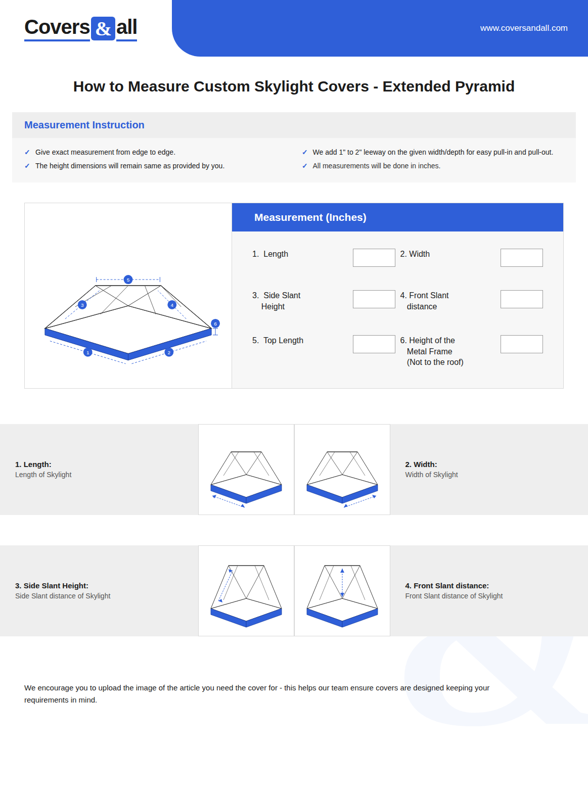&
&
Covers&all
www.coversandall.com
How to Measure Custom Skylight Covers - Extended Pyramid
Measurement Instruction
✓ Give exact measurement from edge to edge.
✓ We add 1" to 2" leeway on the given width/depth for easy pull-in and pull-out.
✓ The height dimensions will remain same as provided by you.
✓ All measurements will be done in inches.
1 2 3 4 5 6
Measurement (Inches)
1. Length
2. Width
3. Side Slant
Height
4. Front Slant
distance
5. Top Length
6. Height of the
Metal Frame
(Not to the roof)
1. Length:
Length of Skylight
2. Width:
Width of Skylight
3. Side Slant Height:
Side Slant distance of Skylight
4. Front Slant distance:
Front Slant distance of Skylight
We encourage you to upload the image of the article you need the cover for - this helps our team ensure covers are designed keeping your requirements in mind.